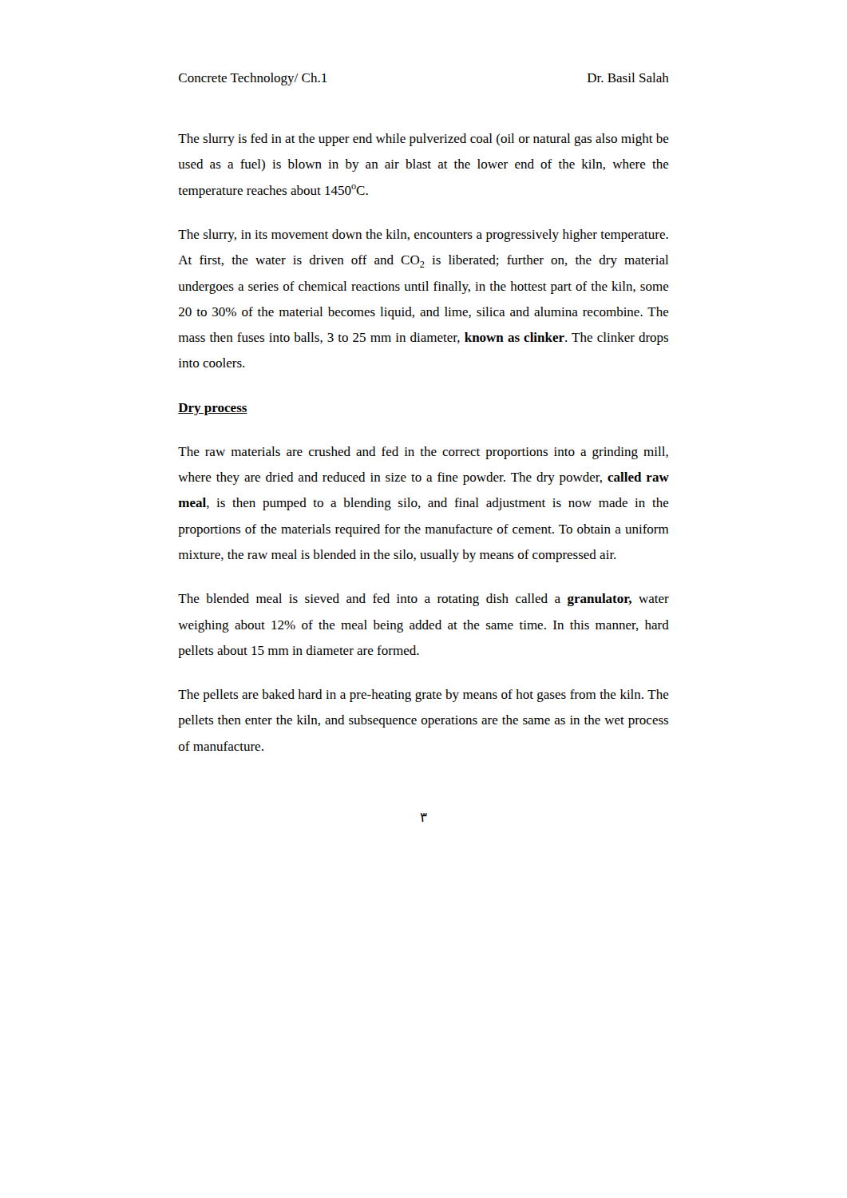Concrete Technology/ Ch.1 Dr. Basil Salah
The slurry is fed in at the upper end while pulverized coal (oil or natural gas also might be used as a fuel) is blown in by an air blast at the lower end of the kiln, where the temperature reaches about 1450oC.
The slurry, in its movement down the kiln, encounters a progressively higher temperature. At first, the water is driven off and CO2 is liberated; further on, the dry material undergoes a series of chemical reactions until finally, in the hottest part of the kiln, some 20 to 30% of the material becomes liquid, and lime, silica and alumina recombine. The mass then fuses into balls, 3 to 25 mm in diameter, known as clinker. The clinker drops into coolers.
Dry process
The raw materials are crushed and fed in the correct proportions into a grinding mill, where they are dried and reduced in size to a fine powder. The dry powder, called raw meal, is then pumped to a blending silo, and final adjustment is now made in the proportions of the materials required for the manufacture of cement. To obtain a uniform mixture, the raw meal is blended in the silo, usually by means of compressed air.
The blended meal is sieved and fed into a rotating dish called a granulator, water weighing about 12% of the meal being added at the same time. In this manner, hard pellets about 15 mm in diameter are formed.
The pellets are baked hard in a pre-heating grate by means of hot gases from the kiln. The pellets then enter the kiln, and subsequence operations are the same as in the wet process of manufacture.
٣